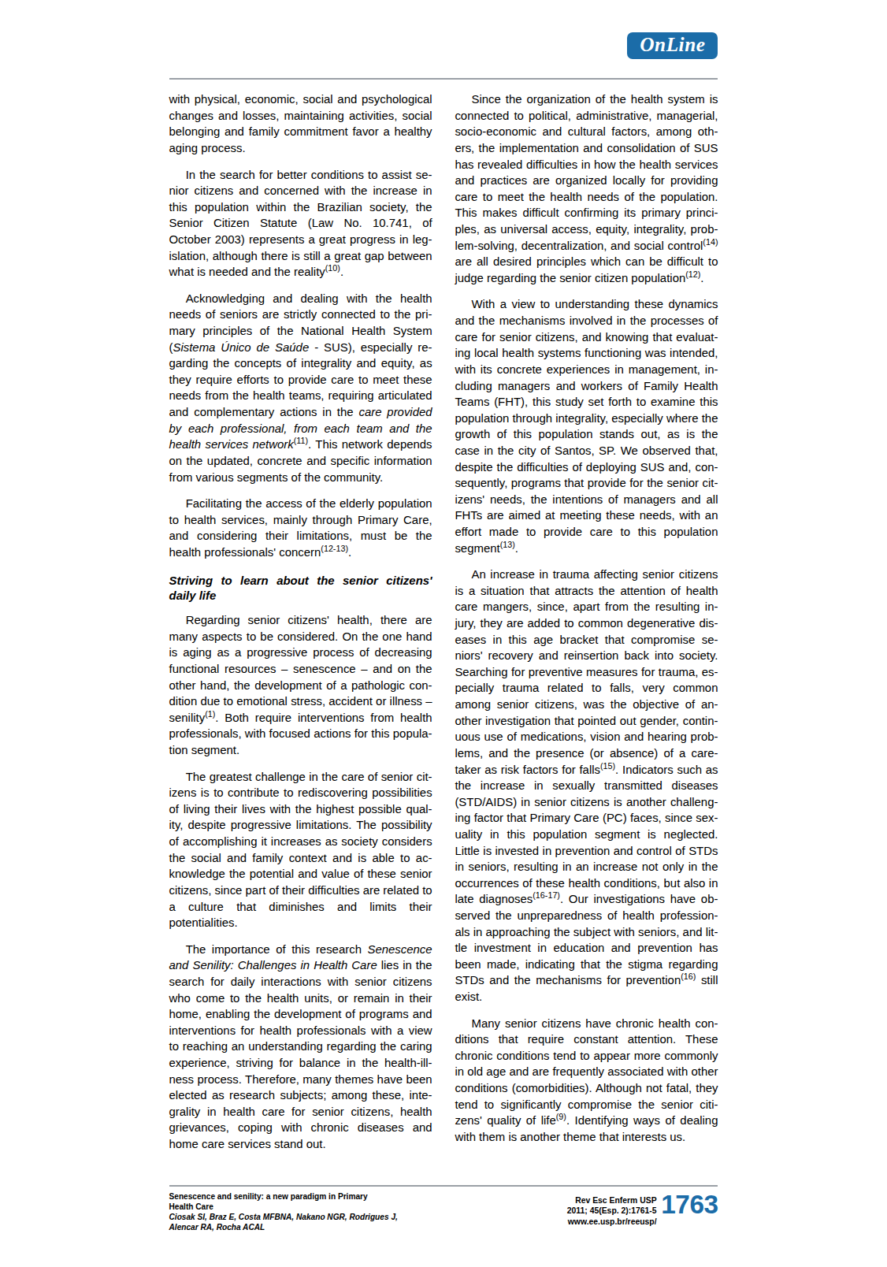On Line
with physical, economic, social and psychological changes and losses, maintaining activities, social belonging and family commitment favor a healthy aging process.
In the search for better conditions to assist senior citizens and concerned with the increase in this population within the Brazilian society, the Senior Citizen Statute (Law No. 10.741, of October 2003) represents a great progress in legislation, although there is still a great gap between what is needed and the reality(10).
Acknowledging and dealing with the health needs of seniors are strictly connected to the primary principles of the National Health System (Sistema Único de Saúde - SUS), especially regarding the concepts of integrality and equity, as they require efforts to provide care to meet these needs from the health teams, requiring articulated and complementary actions in the care provided by each professional, from each team and the health services network(11). This network depends on the updated, concrete and specific information from various segments of the community.
Facilitating the access of the elderly population to health services, mainly through Primary Care, and considering their limitations, must be the health professionals' concern(12-13).
Striving to learn about the senior citizens' daily life
Regarding senior citizens' health, there are many aspects to be considered. On the one hand is aging as a progressive process of decreasing functional resources – senescence – and on the other hand, the development of a pathologic condition due to emotional stress, accident or illness – senility(1). Both require interventions from health professionals, with focused actions for this population segment.
The greatest challenge in the care of senior citizens is to contribute to rediscovering possibilities of living their lives with the highest possible quality, despite progressive limitations. The possibility of accomplishing it increases as society considers the social and family context and is able to acknowledge the potential and value of these senior citizens, since part of their difficulties are related to a culture that diminishes and limits their potentialities.
The importance of this research Senescence and Senility: Challenges in Health Care lies in the search for daily interactions with senior citizens who come to the health units, or remain in their home, enabling the development of programs and interventions for health professionals with a view to reaching an understanding regarding the caring experience, striving for balance in the health-illness process. Therefore, many themes have been elected as research subjects; among these, integrality in health care for senior citizens, health grievances, coping with chronic diseases and home care services stand out.
Since the organization of the health system is connected to political, administrative, managerial, socio-economic and cultural factors, among others, the implementation and consolidation of SUS has revealed difficulties in how the health services and practices are organized locally for providing care to meet the health needs of the population. This makes difficult confirming its primary principles, as universal access, equity, integrality, problem-solving, decentralization, and social control(14) are all desired principles which can be difficult to judge regarding the senior citizen population(12).
With a view to understanding these dynamics and the mechanisms involved in the processes of care for senior citizens, and knowing that evaluating local health systems functioning was intended, with its concrete experiences in management, including managers and workers of Family Health Teams (FHT), this study set forth to examine this population through integrality, especially where the growth of this population stands out, as is the case in the city of Santos, SP. We observed that, despite the difficulties of deploying SUS and, consequently, programs that provide for the senior citizens' needs, the intentions of managers and all FHTs are aimed at meeting these needs, with an effort made to provide care to this population segment(13).
An increase in trauma affecting senior citizens is a situation that attracts the attention of health care mangers, since, apart from the resulting injury, they are added to common degenerative diseases in this age bracket that compromise seniors' recovery and reinsertion back into society. Searching for preventive measures for trauma, especially trauma related to falls, very common among senior citizens, was the objective of another investigation that pointed out gender, continuous use of medications, vision and hearing problems, and the presence (or absence) of a caretaker as risk factors for falls(15). Indicators such as the increase in sexually transmitted diseases (STD/AIDS) in senior citizens is another challenging factor that Primary Care (PC) faces, since sexuality in this population segment is neglected. Little is invested in prevention and control of STDs in seniors, resulting in an increase not only in the occurrences of these health conditions, but also in late diagnoses(16-17). Our investigations have observed the unpreparedness of health professionals in approaching the subject with seniors, and little investment in education and prevention has been made, indicating that the stigma regarding STDs and the mechanisms for prevention(16) still exist.
Many senior citizens have chronic health conditions that require constant attention. These chronic conditions tend to appear more commonly in old age and are frequently associated with other conditions (comorbidities). Although not fatal, they tend to significantly compromise the senior citizens' quality of life(9). Identifying ways of dealing with them is another theme that interests us.
Senescence and senility: a new paradigm in Primary
Health Care
Ciosak SI, Braz E, Costa MFBNA, Nakano NGR, Rodrigues J,
Alencar RA, Rocha ACAL
Rev Esc Enferm USP
2011; 45(Esp. 2):1761-5
www.ee.usp.br/reeusp/
1763